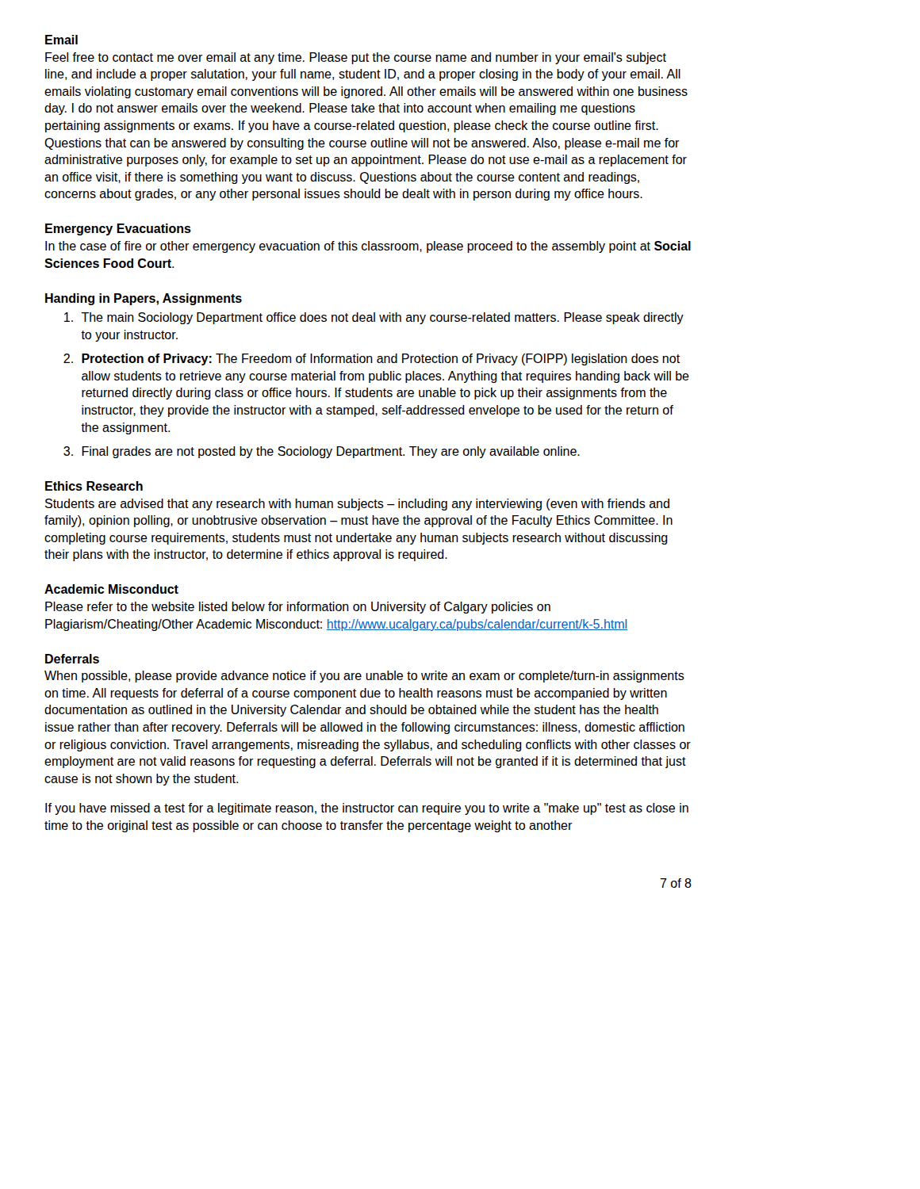Email
Feel free to contact me over email at any time. Please put the course name and number in your email's subject line, and include a proper salutation, your full name, student ID, and a proper closing in the body of your email. All emails violating customary email conventions will be ignored. All other emails will be answered within one business day. I do not answer emails over the weekend. Please take that into account when emailing me questions pertaining assignments or exams. If you have a course-related question, please check the course outline first. Questions that can be answered by consulting the course outline will not be answered. Also, please e-mail me for administrative purposes only, for example to set up an appointment. Please do not use e-mail as a replacement for an office visit, if there is something you want to discuss. Questions about the course content and readings, concerns about grades, or any other personal issues should be dealt with in person during my office hours.
Emergency Evacuations
In the case of fire or other emergency evacuation of this classroom, please proceed to the assembly point at Social Sciences Food Court.
Handing in Papers, Assignments
The main Sociology Department office does not deal with any course-related matters. Please speak directly to your instructor.
Protection of Privacy: The Freedom of Information and Protection of Privacy (FOIPP) legislation does not allow students to retrieve any course material from public places. Anything that requires handing back will be returned directly during class or office hours. If students are unable to pick up their assignments from the instructor, they provide the instructor with a stamped, self-addressed envelope to be used for the return of the assignment.
Final grades are not posted by the Sociology Department. They are only available online.
Ethics Research
Students are advised that any research with human subjects – including any interviewing (even with friends and family), opinion polling, or unobtrusive observation – must have the approval of the Faculty Ethics Committee. In completing course requirements, students must not undertake any human subjects research without discussing their plans with the instructor, to determine if ethics approval is required.
Academic Misconduct
Please refer to the website listed below for information on University of Calgary policies on Plagiarism/Cheating/Other Academic Misconduct: http://www.ucalgary.ca/pubs/calendar/current/k-5.html
Deferrals
When possible, please provide advance notice if you are unable to write an exam or complete/turn-in assignments on time. All requests for deferral of a course component due to health reasons must be accompanied by written documentation as outlined in the University Calendar and should be obtained while the student has the health issue rather than after recovery. Deferrals will be allowed in the following circumstances: illness, domestic affliction or religious conviction. Travel arrangements, misreading the syllabus, and scheduling conflicts with other classes or employment are not valid reasons for requesting a deferral. Deferrals will not be granted if it is determined that just cause is not shown by the student.
If you have missed a test for a legitimate reason, the instructor can require you to write a "make up" test as close in time to the original test as possible or can choose to transfer the percentage weight to another
7 of 8